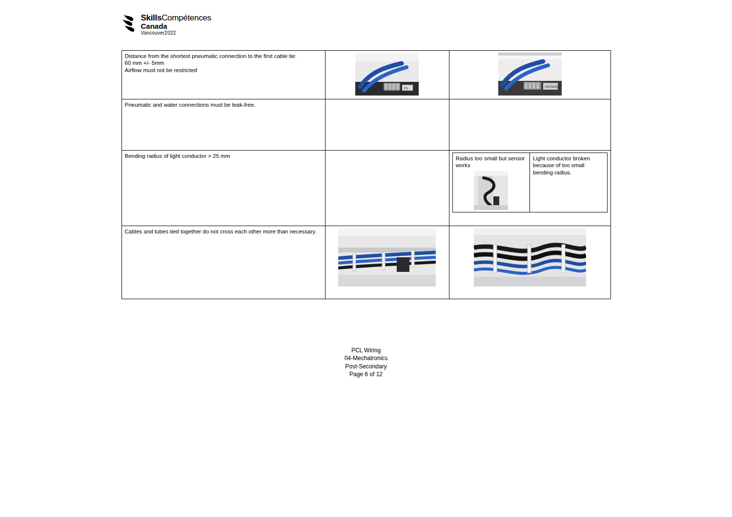SkillsCompétences
Canada
Vancouver2022
| Distance from the shortest pneumatic connection to the first cable tie: 60 mm +/- 5mm Airflow must not be restricted | P1 | DIFFERENT |
| Pneumatic and water connections must be leak-free. | | |
| Bending radius of light conductor > 25 mm | | / Radius too small but sensor works / Light conductor broken because of too small bending radius. / |
| Cables and tubes tied together do not cross each other more than necessary. | | |
PCL Wiring
04-Mechatronics
Post-Secondary
Page 6 of 12